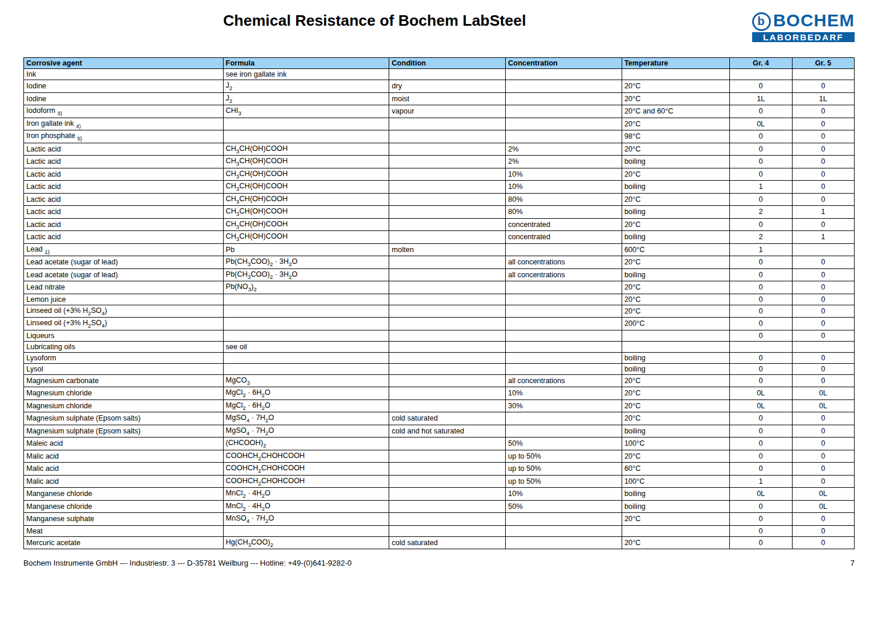Chemical Resistance of Bochem LabSteel
b BOCHEM LABORBEDARF
| Corrosive agent | Formula | Condition | Concentration | Temperature | Gr. 4 | Gr. 5 |
| --- | --- | --- | --- | --- | --- | --- |
| Ink | see iron gallate ink | | | | | |
| Iodine | J 2 | dry | | 20°C | 0 | 0 |
| Iodine | J 2 | moist | | 20°C | 1L | 1L |
| Iodoform 3) | CHI 3 | vapour | | 20°C and 60°C | 0 | 0 |
| Iron gallate ink 4) | | | | 20°C | 0L | 0 |
| Iron phosphate 5) | | | | 98°C | 0 | 0 |
| Lactic acid | CH 3 CH(OH)COOH | | 2% | 20°C | 0 | 0 |
| Lactic acid | CH 3 CH(OH)COOH | | 2% | boiling | 0 | 0 |
| Lactic acid | CH 3 CH(OH)COOH | | 10% | 20°C | 0 | 0 |
| Lactic acid | CH 3 CH(OH)COOH | | 10% | boiling | 1 | 0 |
| Lactic acid | CH 3 CH(OH)COOH | | 80% | 20°C | 0 | 0 |
| Lactic acid | CH 3 CH(OH)COOH | | 80% | boiling | 2 | 1 |
| Lactic acid | CH 3 CH(OH)COOH | | concentrated | 20°C | 0 | 0 |
| Lactic acid | CH 3 CH(OH)COOH | | concentrated | boiling | 2 | 1 |
| Lead 1) | Pb | molten | | 600°C | 1 | |
| Lead acetate (sugar of lead) | Pb(CH 3 COO) 2 · 3H 2 O | | all concentrations | 20°C | 0 | 0 |
| Lead acetate (sugar of lead) | Pb(CH 3 COO) 2 · 3H 2 O | | all concentrations | boiling | 0 | 0 |
| Lead nitrate | Pb(NO 3 ) 2 | | | 20°C | 0 | 0 |
| Lemon juice | | | | 20°C | 0 | 0 |
| Linseed oil (+3% H 2 SO 4 ) | | | | 20°C | 0 | 0 |
| Linseed oil (+3% H 2 SO 4 ) | | | | 200°C | 0 | 0 |
| Liqueurs | | | | | 0 | 0 |
| Lubricating oils | see oil | | | | | |
| Lysoform | | | | boiling | 0 | 0 |
| Lysol | | | | boiling | 0 | 0 |
| Magnesium carbonate | MgCO 3 | | all concentrations | 20°C | 0 | 0 |
| Magnesium chloride | MgCl 2 · 6H 2 O | | 10% | 20°C | 0L | 0L |
| Magnesium chloride | MgCl 2 · 6H 2 O | | 30% | 20°C | 0L | 0L |
| Magnesium sulphate (Epsom salts) | MgSO 4 · 7H 2 O | cold saturated | | 20°C | 0 | 0 |
| Magnesium sulphate (Epsom salts) | MgSO 4 · 7H 2 O | cold and hot saturated | | boiling | 0 | 0 |
| Maleic acid | (CHCOOH) 2 | | 50% | 100°C | 0 | 0 |
| Malic acid | COOHCH 2 CHOHCOOH | | up to 50% | 20°C | 0 | 0 |
| Malic acid | COOHCH 2 CHOHCOOH | | up to 50% | 60°C | 0 | 0 |
| Malic acid | COOHCH 2 CHOHCOOH | | up to 50% | 100°C | 1 | 0 |
| Manganese chloride | MnCl 2 · 4H 2 O | | 10% | boiling | 0L | 0L |
| Manganese chloride | MnCl 2 · 4H 2 O | | 50% | boiling | 0 | 0L |
| Manganese sulphate | MnSO 4 · 7H 2 O | | | 20°C | 0 | 0 |
| Meat | | | | | 0 | 0 |
| Mercuric acetate | Hg(CH 3 COO) 2 | cold saturated | | 20°C | 0 | 0 |
Bochem Instrumente GmbH --- Industriestr. 3 --- D-35781 Weilburg --- Hotline: +49-(0)641-9282-0 7